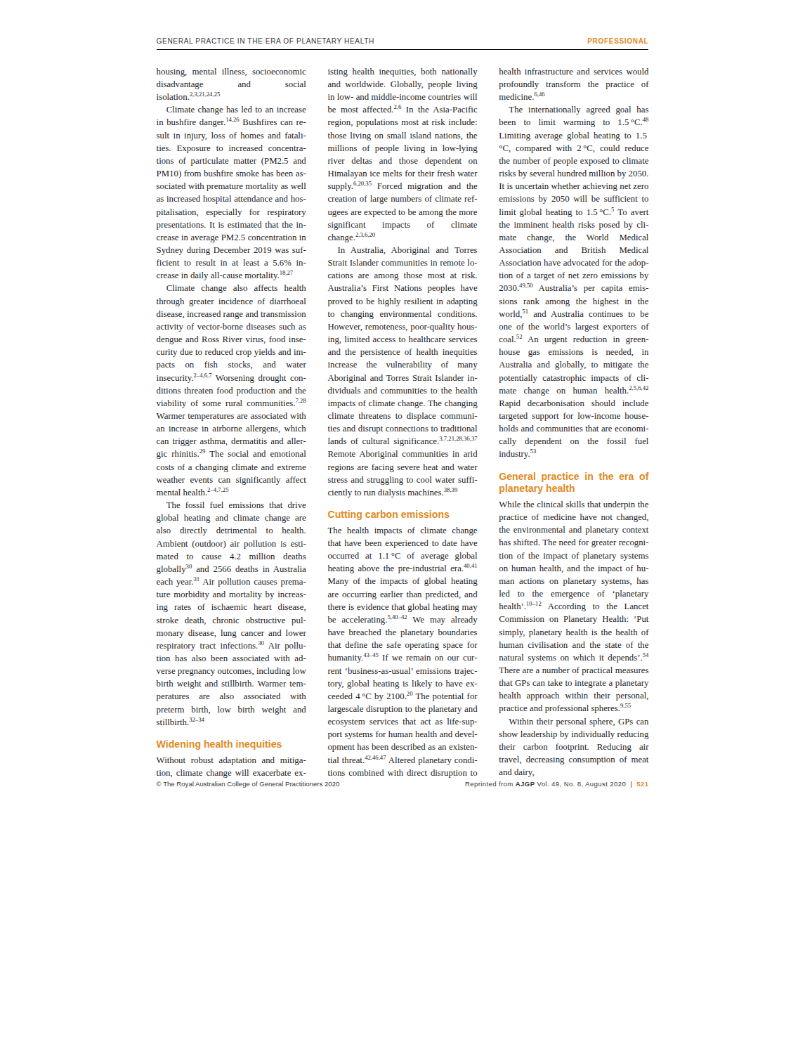General practice in the era of planetary health
Professional
housing, mental illness, socioeconomic disadvantage and social isolation.2,3,21,24,25
Climate change has led to an increase in bushfire danger.14,26 Bushfires can result in injury, loss of homes and fatalities. Exposure to increased concentrations of particulate matter (PM2.5 and PM10) from bushfire smoke has been associated with premature mortality as well as increased hospital attendance and hospitalisation, especially for respiratory presentations. It is estimated that the increase in average PM2.5 concentration in Sydney during December 2019 was sufficient to result in at least a 5.6% increase in daily all-cause mortality.18,27
Climate change also affects health through greater incidence of diarrhoeal disease, increased range and transmission activity of vector-borne diseases such as dengue and Ross River virus, food insecurity due to reduced crop yields and impacts on fish stocks, and water insecurity.2–4,6,7 Worsening drought conditions threaten food production and the viability of some rural communities.7,28 Warmer temperatures are associated with an increase in airborne allergens, which can trigger asthma, dermatitis and allergic rhinitis.29 The social and emotional costs of a changing climate and extreme weather events can significantly affect mental health.2–4,7,25
The fossil fuel emissions that drive global heating and climate change are also directly detrimental to health. Ambient (outdoor) air pollution is estimated to cause 4.2 million deaths globally30 and 2566 deaths in Australia each year.31 Air pollution causes premature morbidity and mortality by increasing rates of ischaemic heart disease, stroke death, chronic obstructive pulmonary disease, lung cancer and lower respiratory tract infections.30 Air pollution has also been associated with adverse pregnancy outcomes, including low birth weight and stillbirth. Warmer temperatures are also associated with preterm birth, low birth weight and stillbirth.32–34
Widening health inequities
Without robust adaptation and mitigation, climate change will exacerbate existing health inequities, both nationally and worldwide. Globally, people living in low- and middle-income countries will be most affected.2,6 In the Asia-Pacific region, populations most at risk include: those living on small island nations, the millions of people living in low-lying river deltas and those dependent on Himalayan ice melts for their fresh water supply.6,20,35 Forced migration and the creation of large numbers of climate refugees are expected to be among the more significant impacts of climate change.2,3,6,20
In Australia, Aboriginal and Torres Strait Islander communities in remote locations are among those most at risk. Australia’s First Nations peoples have proved to be highly resilient in adapting to changing environmental conditions. However, remoteness, poor-quality housing, limited access to healthcare services and the persistence of health inequities increase the vulnerability of many Aboriginal and Torres Strait Islander individuals and communities to the health impacts of climate change. The changing climate threatens to displace communities and disrupt connections to traditional lands of cultural significance.3,7,21,28,36,37 Remote Aboriginal communities in arid regions are facing severe heat and water stress and struggling to cool water sufficiently to run dialysis machines.38,39
Cutting carbon emissions
The health impacts of climate change that have been experienced to date have occurred at 1.1 °C of average global heating above the pre-industrial era.40,41 Many of the impacts of global heating are occurring earlier than predicted, and there is evidence that global heating may be accelerating.5,40–42 We may already have breached the planetary boundaries that define the safe operating space for humanity.43–45 If we remain on our current ‘business-as-usual’ emissions trajectory, global heating is likely to have exceeded 4 °C by 2100.20 The potential for largescale disruption to the planetary and ecosystem services that act as life-support systems for human health and development has been described as an existential threat.42,46,47 Altered planetary conditions combined with direct disruption to health infrastructure and services would profoundly transform the practice of medicine.6,46
The internationally agreed goal has been to limit warming to 1.5 °C.48 Limiting average global heating to 1.5 °C, compared with 2 °C, could reduce the number of people exposed to climate risks by several hundred million by 2050. It is uncertain whether achieving net zero emissions by 2050 will be sufficient to limit global heating to 1.5 °C.5 To avert the imminent health risks posed by climate change, the World Medical Association and British Medical Association have advocated for the adoption of a target of net zero emissions by 2030.49,50 Australia’s per capita emissions rank among the highest in the world,51 and Australia continues to be one of the world’s largest exporters of coal.52 An urgent reduction in greenhouse gas emissions is needed, in Australia and globally, to mitigate the potentially catastrophic impacts of climate change on human health.2,5,6,42 Rapid decarbonisation should include targeted support for low-income households and communities that are economically dependent on the fossil fuel industry.53
General practice in the era of planetary health
While the clinical skills that underpin the practice of medicine have not changed, the environmental and planetary context has shifted. The need for greater recognition of the impact of planetary systems on human health, and the impact of human actions on planetary systems, has led to the emergence of ‘planetary health’.10–12 According to the Lancet Commission on Planetary Health: ‘Put simply, planetary health is the health of human civilisation and the state of the natural systems on which it depends’.54 There are a number of practical measures that GPs can take to integrate a planetary health approach within their personal, practice and professional spheres.9,55
Within their personal sphere, GPs can show leadership by individually reducing their carbon footprint. Reducing air travel, decreasing consumption of meat and dairy,
© The Royal Australian College of General Practitioners 2020
Reprinted from AJGP Vol. 49, No. 8, August 2020 | 521